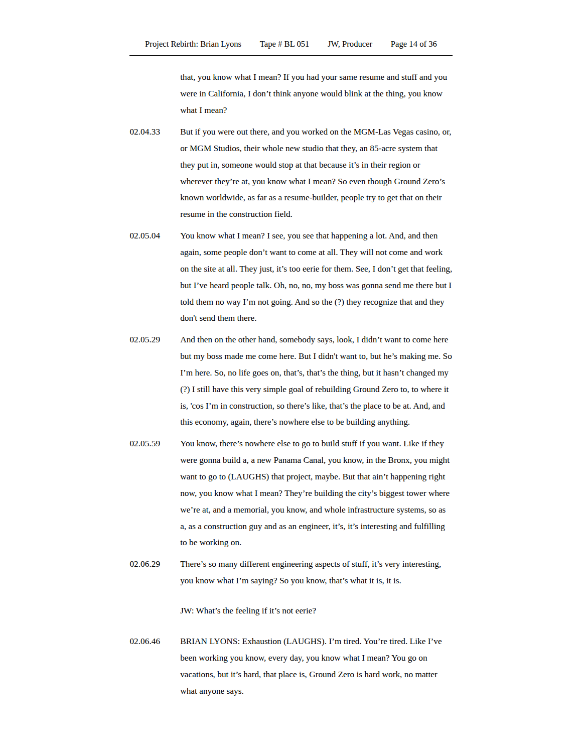Project Rebirth: Brian Lyons Tape # BL 051 JW, Producer Page 14 of 36
00.00.00
that, you know what I mean? If you had your same resume and stuff and you were in California, I don’t think anyone would blink at the thing, you know what I mean?
02.04.33
But if you were out there, and you worked on the MGM-Las Vegas casino, or, or MGM Studios, their whole new studio that they, an 85-acre system that they put in, someone would stop at that because it’s in their region or wherever they’re at, you know what I mean? So even though Ground Zero’s known worldwide, as far as a resume-builder, people try to get that on their resume in the construction field.
02.05.04
You know what I mean? I see, you see that happening a lot. And, and then again, some people don’t want to come at all. They will not come and work on the site at all. They just, it’s too eerie for them. See, I don’t get that feeling, but I’ve heard people talk. Oh, no, no, my boss was gonna send me there but I told them no way I’m not going. And so the (?) they recognize that and they don't send them there.
02.05.29
And then on the other hand, somebody says, look, I didn’t want to come here but my boss made me come here. But I didn't want to, but he’s making me. So I’m here. So, no life goes on, that’s, that’s the thing, but it hasn’t changed my (?) I still have this very simple goal of rebuilding Ground Zero to, to where it is, 'cos I’m in construction, so there’s like, that’s the place to be at. And, and this economy, again, there’s nowhere else to be building anything.
02.05.59
You know, there’s nowhere else to go to build stuff if you want. Like if they were gonna build a, a new Panama Canal, you know, in the Bronx, you might want to go to (LAUGHS) that project, maybe. But that ain’t happening right now, you know what I mean? They’re building the city’s biggest tower where we’re at, and a memorial, you know, and whole infrastructure systems, so as a, as a construction guy and as an engineer, it’s, it’s interesting and fulfilling to be working on.
02.06.29
There’s so many different engineering aspects of stuff, it’s very interesting, you know what I’m saying? So you know, that’s what it is, it is.
JW: What’s the feeling if it’s not eerie?
02.06.46
BRIAN LYONS: Exhaustion (LAUGHS). I’m tired. You’re tired. Like I’ve been working you know, every day, you know what I mean? You go on vacations, but it’s hard, that place is, Ground Zero is hard work, no matter what anyone says.